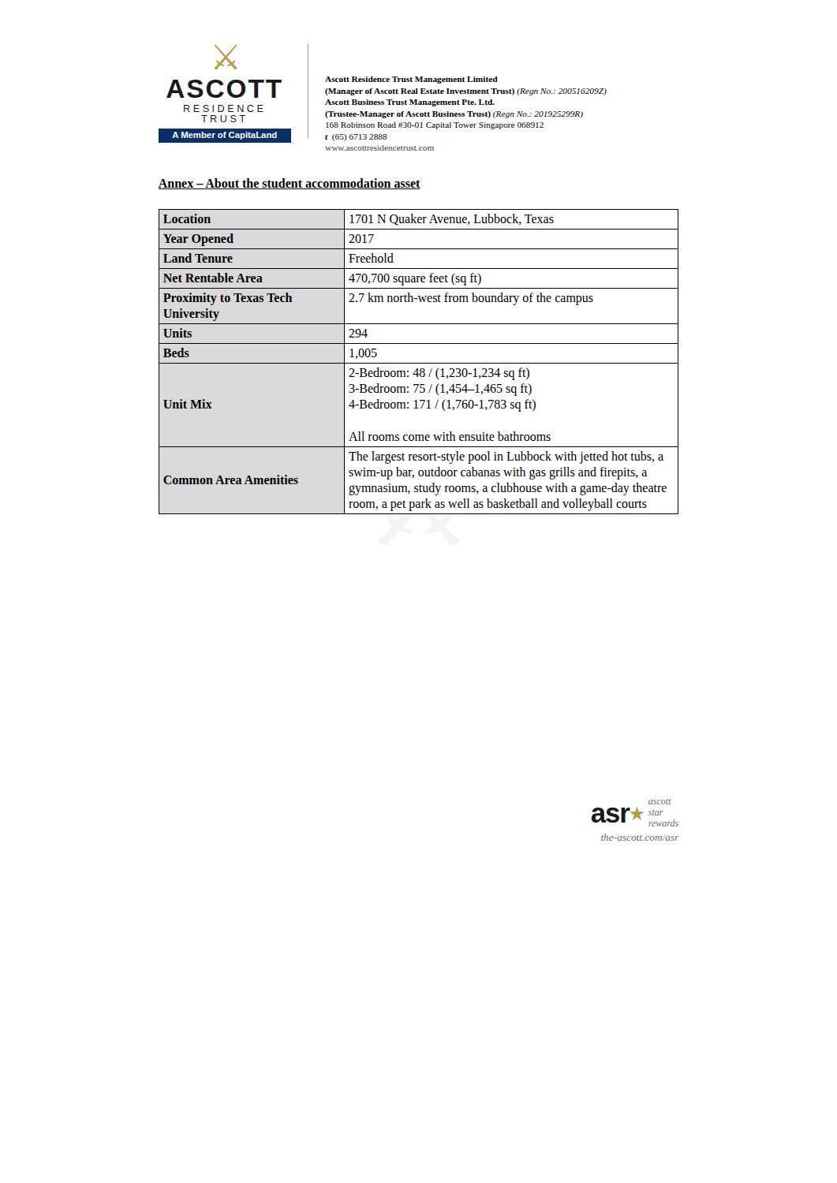⚔
ASCOTT
RESIDENCE
TRUST
A Member of CapitaLand
Ascott Residence Trust Management Limited
(Manager of Ascott Real Estate Investment Trust) (Regn No.: 200516209Z)
Ascott Business Trust Management Pte. Ltd.
(Trustee-Manager of Ascott Business Trust) (Regn No.: 201925299R)
168 Robinson Road #30-01 Capital Tower Singapore 068912
t (65) 6713 2888
www.ascottresidencetrust.com
⚔
Annex – About the student accommodation asset
| Location | 1701 N Quaker Avenue, Lubbock, Texas |
| Year Opened | 2017 |
| Land Tenure | Freehold |
| Net Rentable Area | 470,700 square feet (sq ft) |
| Proximity to Texas Tech University | 2.7 km north-west from boundary of the campus |
| Units | 294 |
| Beds | 1,005 |
| Unit Mix | 2-Bedroom: 48 / (1,230-1,234 sq ft) 3-Bedroom: 75 / (1,454–1,465 sq ft) 4-Bedroom: 171 / (1,760-1,783 sq ft) All rooms come with ensuite bathrooms |
| Common Area Amenities | The largest resort-style pool in Lubbock with jetted hot tubs, a swim-up bar, outdoor cabanas with gas grills and firepits, a gymnasium, study rooms, a clubhouse with a game-day theatre room, a pet park as well as basketball and volleyball courts |
asr★ascott
star
rewards
the-ascott.com/asr